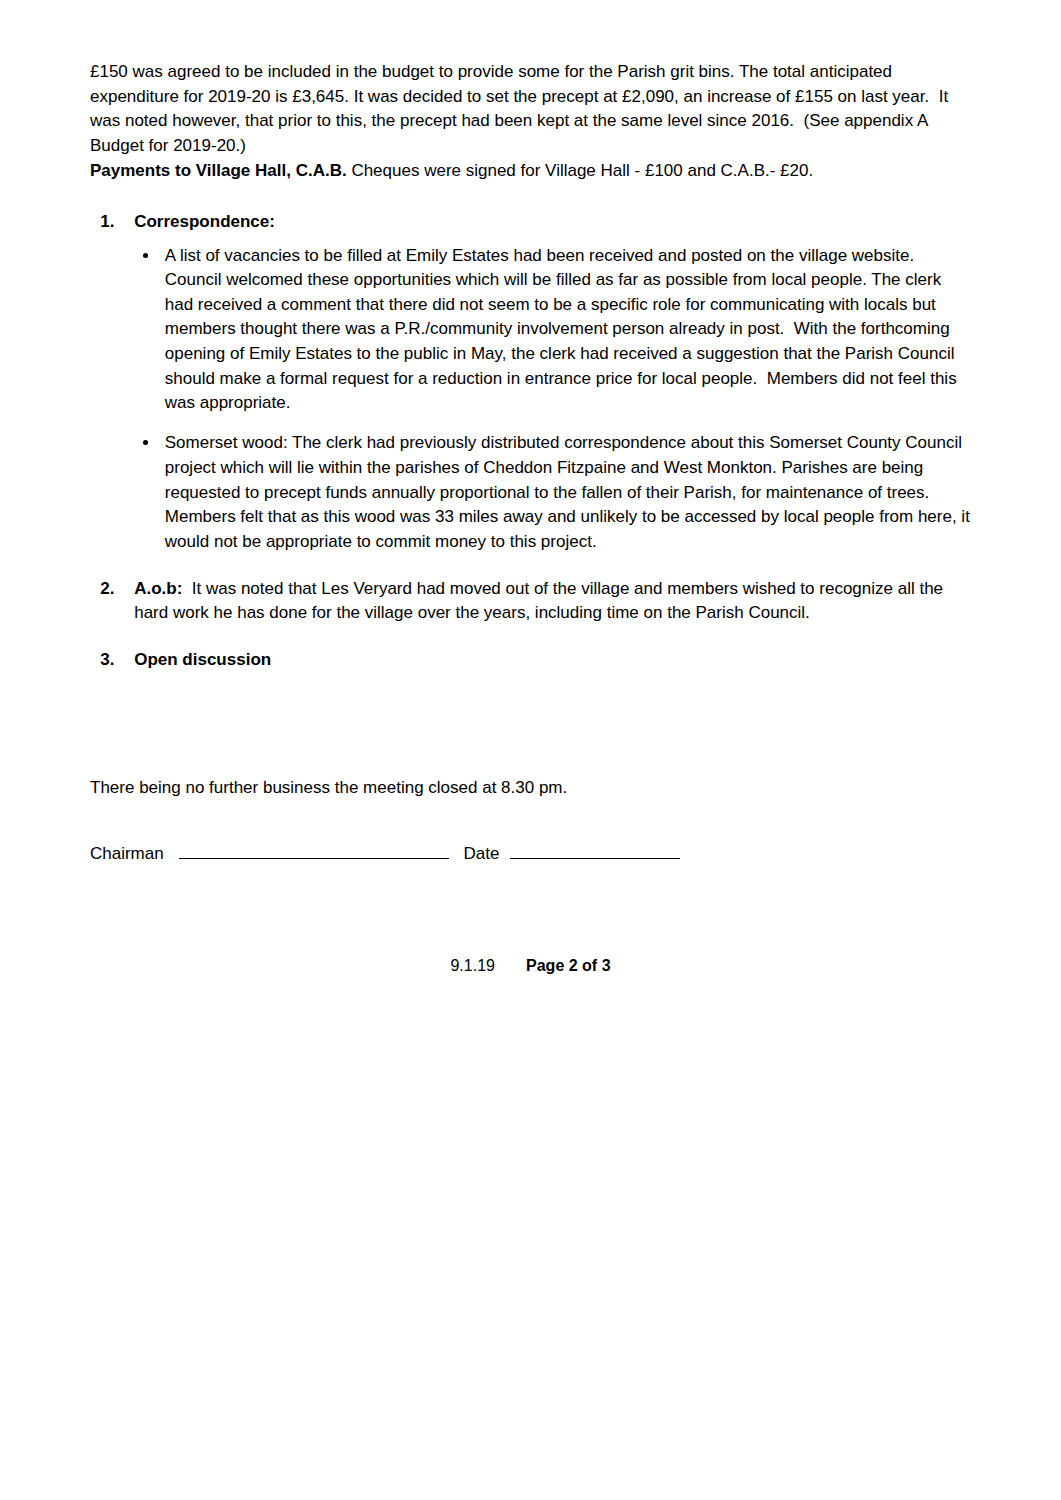£150 was agreed to be included in the budget to provide some for the Parish grit bins. The total anticipated expenditure for 2019-20 is £3,645. It was decided to set the precept at £2,090, an increase of £155 on last year. It was noted however, that prior to this, the precept had been kept at the same level since 2016. (See appendix A Budget for 2019-20.)
Payments to Village Hall, C.A.B. Cheques were signed for Village Hall - £100 and C.A.B.- £20.
Correspondence:
A list of vacancies to be filled at Emily Estates had been received and posted on the village website. Council welcomed these opportunities which will be filled as far as possible from local people. The clerk had received a comment that there did not seem to be a specific role for communicating with locals but members thought there was a P.R./community involvement person already in post. With the forthcoming opening of Emily Estates to the public in May, the clerk had received a suggestion that the Parish Council should make a formal request for a reduction in entrance price for local people. Members did not feel this was appropriate.
Somerset wood: The clerk had previously distributed correspondence about this Somerset County Council project which will lie within the parishes of Cheddon Fitzpaine and West Monkton. Parishes are being requested to precept funds annually proportional to the fallen of their Parish, for maintenance of trees. Members felt that as this wood was 33 miles away and unlikely to be accessed by local people from here, it would not be appropriate to commit money to this project.
A.o.b: It was noted that Les Veryard had moved out of the village and members wished to recognize all the hard work he has done for the village over the years, including time on the Parish Council.
Open discussion
There being no further business the meeting closed at 8.30 pm.
Chairman Date
9.1.19 Page 2 of 3